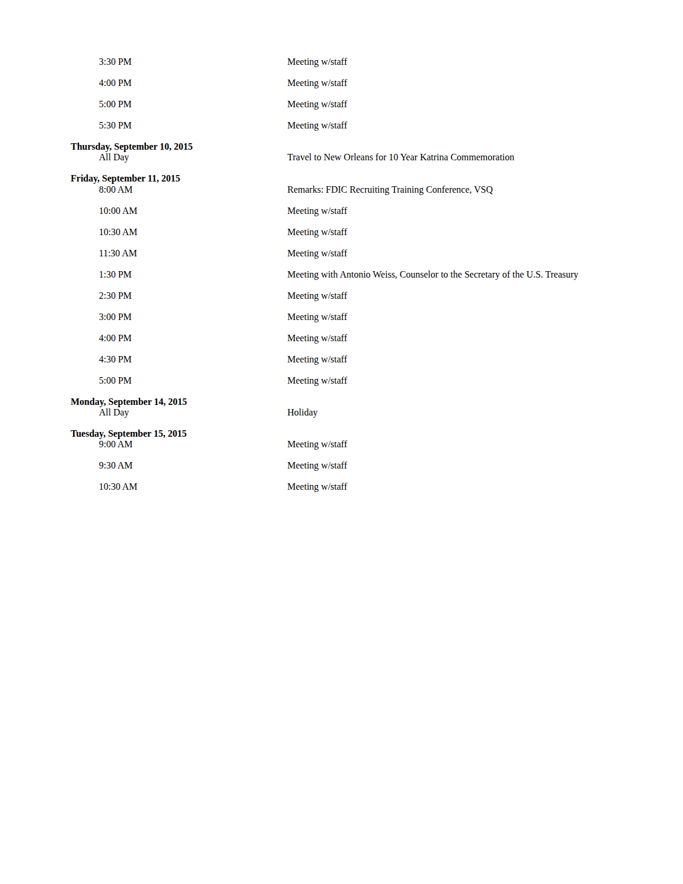| 3:30 PM | Meeting w/staff |
| 4:00 PM | Meeting w/staff |
| 5:00 PM | Meeting w/staff |
| 5:30 PM | Meeting w/staff |
| Thursday, September 10, 2015 |
| All Day | Travel to New Orleans for 10 Year Katrina Commemoration |
| Friday, September 11, 2015 |
| 8:00 AM | Remarks: FDIC Recruiting Training Conference, VSQ |
| 10:00 AM | Meeting w/staff |
| 10:30 AM | Meeting w/staff |
| 11:30 AM | Meeting w/staff |
| 1:30 PM | Meeting with Antonio Weiss, Counselor to the Secretary of the U.S. Treasury |
| 2:30 PM | Meeting w/staff |
| 3:00 PM | Meeting w/staff |
| 4:00 PM | Meeting w/staff |
| 4:30 PM | Meeting w/staff |
| 5:00 PM | Meeting w/staff |
| Monday, September 14, 2015 |
| All Day | Holiday |
| Tuesday, September 15, 2015 |
| 9:00 AM | Meeting w/staff |
| 9:30 AM | Meeting w/staff |
| 10:30 AM | Meeting w/staff |